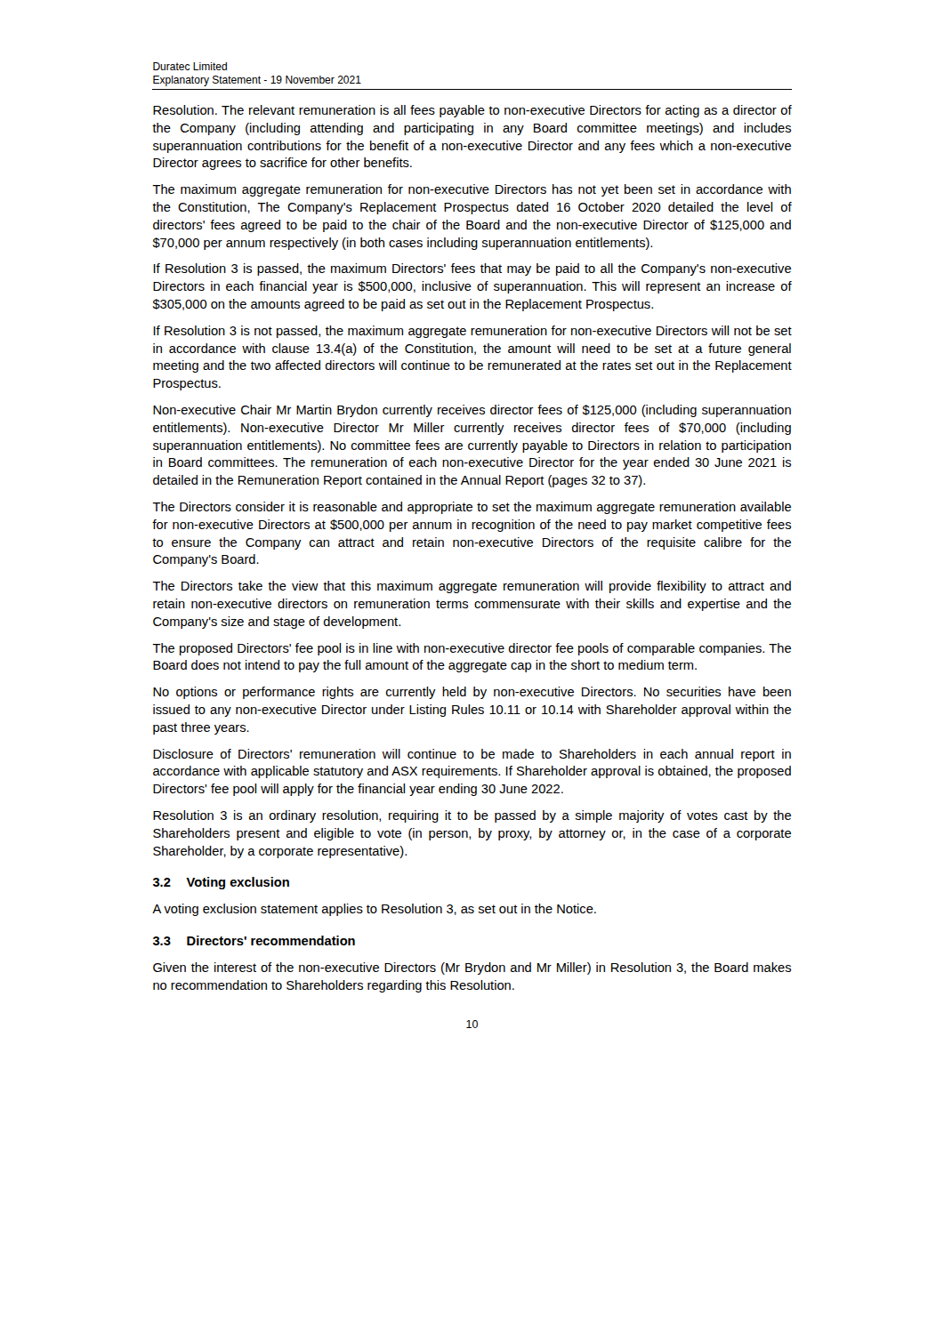Duratec Limited Explanatory Statement - 19 November 2021
Resolution. The relevant remuneration is all fees payable to non-executive Directors for acting as a director of the Company (including attending and participating in any Board committee meetings) and includes superannuation contributions for the benefit of a non-executive Director and any fees which a non-executive Director agrees to sacrifice for other benefits.
The maximum aggregate remuneration for non-executive Directors has not yet been set in accordance with the Constitution, The Company's Replacement Prospectus dated 16 October 2020 detailed the level of directors' fees agreed to be paid to the chair of the Board and the non-executive Director of $125,000 and $70,000 per annum respectively (in both cases including superannuation entitlements).
If Resolution 3 is passed, the maximum Directors' fees that may be paid to all the Company's non-executive Directors in each financial year is $500,000, inclusive of superannuation. This will represent an increase of $305,000 on the amounts agreed to be paid as set out in the Replacement Prospectus.
If Resolution 3 is not passed, the maximum aggregate remuneration for non-executive Directors will not be set in accordance with clause 13.4(a) of the Constitution, the amount will need to be set at a future general meeting and the two affected directors will continue to be remunerated at the rates set out in the Replacement Prospectus.
Non-executive Chair Mr Martin Brydon currently receives director fees of $125,000 (including superannuation entitlements). Non-executive Director Mr Miller currently receives director fees of $70,000 (including superannuation entitlements). No committee fees are currently payable to Directors in relation to participation in Board committees. The remuneration of each non-executive Director for the year ended 30 June 2021 is detailed in the Remuneration Report contained in the Annual Report (pages 32 to 37).
The Directors consider it is reasonable and appropriate to set the maximum aggregate remuneration available for non-executive Directors at $500,000 per annum in recognition of the need to pay market competitive fees to ensure the Company can attract and retain non-executive Directors of the requisite calibre for the Company's Board.
The Directors take the view that this maximum aggregate remuneration will provide flexibility to attract and retain non-executive directors on remuneration terms commensurate with their skills and expertise and the Company's size and stage of development.
The proposed Directors' fee pool is in line with non-executive director fee pools of comparable companies. The Board does not intend to pay the full amount of the aggregate cap in the short to medium term.
No options or performance rights are currently held by non-executive Directors. No securities have been issued to any non-executive Director under Listing Rules 10.11 or 10.14 with Shareholder approval within the past three years.
Disclosure of Directors' remuneration will continue to be made to Shareholders in each annual report in accordance with applicable statutory and ASX requirements. If Shareholder approval is obtained, the proposed Directors' fee pool will apply for the financial year ending 30 June 2022.
Resolution 3 is an ordinary resolution, requiring it to be passed by a simple majority of votes cast by the Shareholders present and eligible to vote (in person, by proxy, by attorney or, in the case of a corporate Shareholder, by a corporate representative).
3.2 Voting exclusion
A voting exclusion statement applies to Resolution 3, as set out in the Notice.
3.3 Directors' recommendation
Given the interest of the non-executive Directors (Mr Brydon and Mr Miller) in Resolution 3, the Board makes no recommendation to Shareholders regarding this Resolution.
10